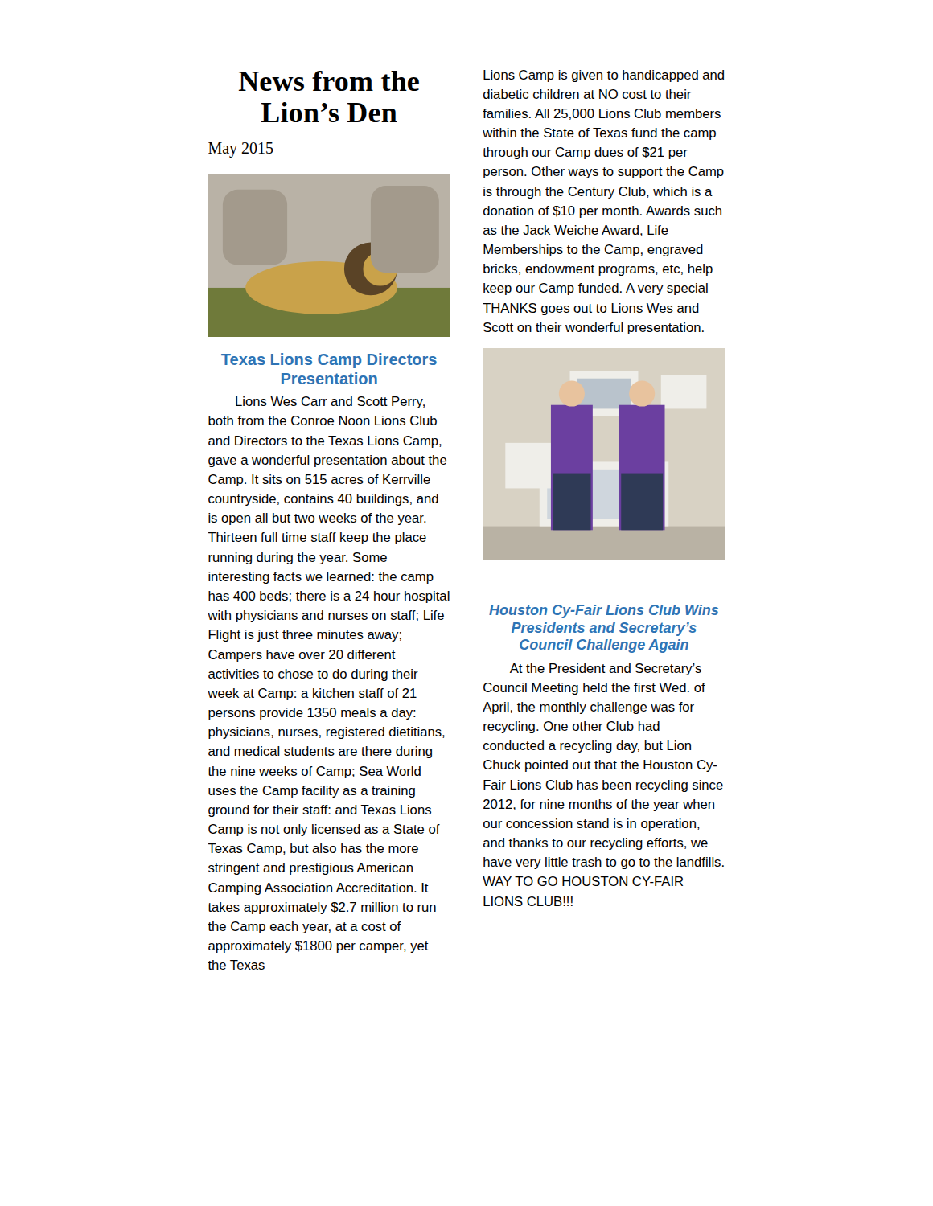News from the Lion’s Den
May 2015
Texas Lions Camp Directors Presentation
Lions Wes Carr and Scott Perry, both from the Conroe Noon Lions Club and Directors to the Texas Lions Camp, gave a wonderful presentation about the Camp. It sits on 515 acres of Kerrville countryside, contains 40 buildings, and is open all but two weeks of the year. Thirteen full time staff keep the place running during the year. Some interesting facts we learned: the camp has 400 beds; there is a 24 hour hospital with physicians and nurses on staff; Life Flight is just three minutes away; Campers have over 20 different activities to chose to do during their week at Camp: a kitchen staff of 21 persons provide 1350 meals a day: physicians, nurses, registered dietitians, and medical students are there during the nine weeks of Camp; Sea World uses the Camp facility as a training ground for their staff: and Texas Lions Camp is not only licensed as a State of Texas Camp, but also has the more stringent and prestigious American Camping Association Accreditation. It takes approximately $2.7 million to run the Camp each year, at a cost of approximately $1800 per camper, yet the Texas
Lions Camp is given to handicapped and diabetic children at NO cost to their families. All 25,000 Lions Club members within the State of Texas fund the camp through our Camp dues of $21 per person. Other ways to support the Camp is through the Century Club, which is a donation of $10 per month. Awards such as the Jack Weiche Award, Life Memberships to the Camp, engraved bricks, endowment programs, etc, help keep our Camp funded. A very special THANKS goes out to Lions Wes and Scott on their wonderful presentation.
Houston Cy-Fair Lions Club Wins Presidents and Secretary’s Council Challenge Again
At the President and Secretary’s Council Meeting held the first Wed. of April, the monthly challenge was for recycling. One other Club had conducted a recycling day, but Lion Chuck pointed out that the Houston Cy-Fair Lions Club has been recycling since 2012, for nine months of the year when our concession stand is in operation, and thanks to our recycling efforts, we have very little trash to go to the landfills. WAY TO GO HOUSTON CY-FAIR LIONS CLUB!!!